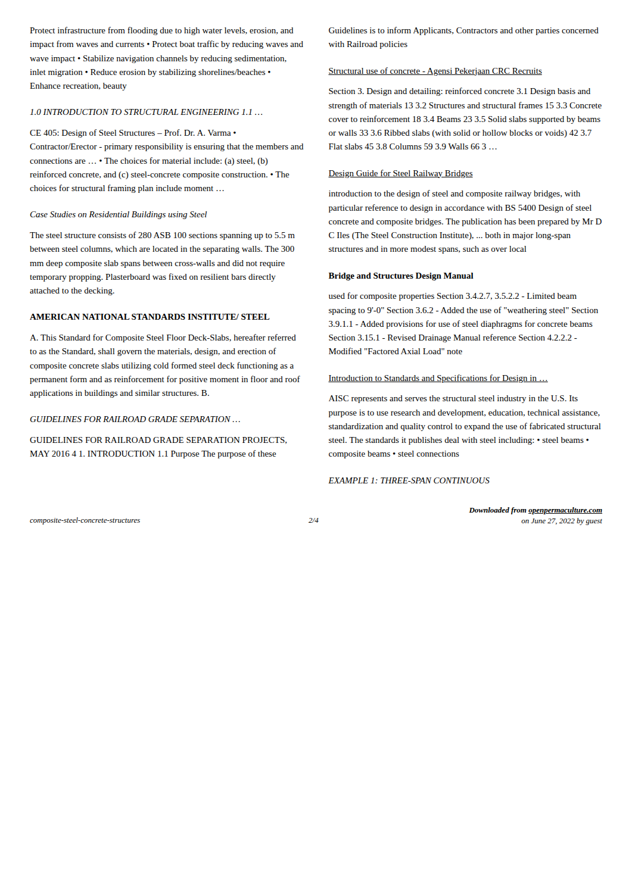Protect infrastructure from flooding due to high water levels, erosion, and impact from waves and currents • Protect boat traffic by reducing waves and wave impact • Stabilize navigation channels by reducing sedimentation, inlet migration • Reduce erosion by stabilizing shorelines/beaches • Enhance recreation, beauty
1.0 INTRODUCTION TO STRUCTURAL ENGINEERING 1.1 …
CE 405: Design of Steel Structures – Prof. Dr. A. Varma • Contractor/Erector - primary responsibility is ensuring that the members and connections are … • The choices for material include: (a) steel, (b) reinforced concrete, and (c) steel-concrete composite construction. • The choices for structural framing plan include moment …
Case Studies on Residential Buildings using Steel
The steel structure consists of 280 ASB 100 sections spanning up to 5.5 m between steel columns, which are located in the separating walls. The 300 mm deep composite slab spans between cross-walls and did not require temporary propping. Plasterboard was fixed on resilient bars directly attached to the decking.
AMERICAN NATIONAL STANDARDS INSTITUTE/ STEEL
A. This Standard for Composite Steel Floor Deck-Slabs, hereafter referred to as the Standard, shall govern the materials, design, and erection of composite concrete slabs utilizing cold formed steel deck functioning as a permanent form and as reinforcement for positive moment in floor and roof applications in buildings and similar structures. B.
GUIDELINES FOR RAILROAD GRADE SEPARATION …
GUIDELINES FOR RAILROAD GRADE SEPARATION PROJECTS, MAY 2016 4 1. INTRODUCTION 1.1 Purpose The purpose of these Guidelines is to inform Applicants, Contractors and other parties concerned with Railroad policies
Structural use of concrete - Agensi Pekerjaan CRC Recruits
Section 3. Design and detailing: reinforced concrete 3.1 Design basis and strength of materials 13 3.2 Structures and structural frames 15 3.3 Concrete cover to reinforcement 18 3.4 Beams 23 3.5 Solid slabs supported by beams or walls 33 3.6 Ribbed slabs (with solid or hollow blocks or voids) 42 3.7 Flat slabs 45 3.8 Columns 59 3.9 Walls 66 3 …
Design Guide for Steel Railway Bridges
introduction to the design of steel and composite railway bridges, with particular reference to design in accordance with BS 5400 Design of steel concrete and composite bridges. The publication has been prepared by Mr D C Iles (The Steel Construction Institute), ... both in major long-span structures and in more modest spans, such as over local
Bridge and Structures Design Manual
used for composite properties Section 3.4.2.7, 3.5.2.2 - Limited beam spacing to 9'-0" Section 3.6.2 - Added the use of "weathering steel" Section 3.9.1.1 - Added provisions for use of steel diaphragms for concrete beams Section 3.15.1 - Revised Drainage Manual reference Section 4.2.2.2 - Modified "Factored Axial Load" note
Introduction to Standards and Specifications for Design in …
AISC represents and serves the structural steel industry in the U.S. Its purpose is to use research and development, education, technical assistance, standardization and quality control to expand the use of fabricated structural steel. The standards it publishes deal with steel including: • steel beams • composite beams • steel connections
EXAMPLE 1: THREE-SPAN CONTINUOUS
composite-steel-concrete-structures
2/4
Downloaded from openpermaculture.com
on June 27, 2022 by guest